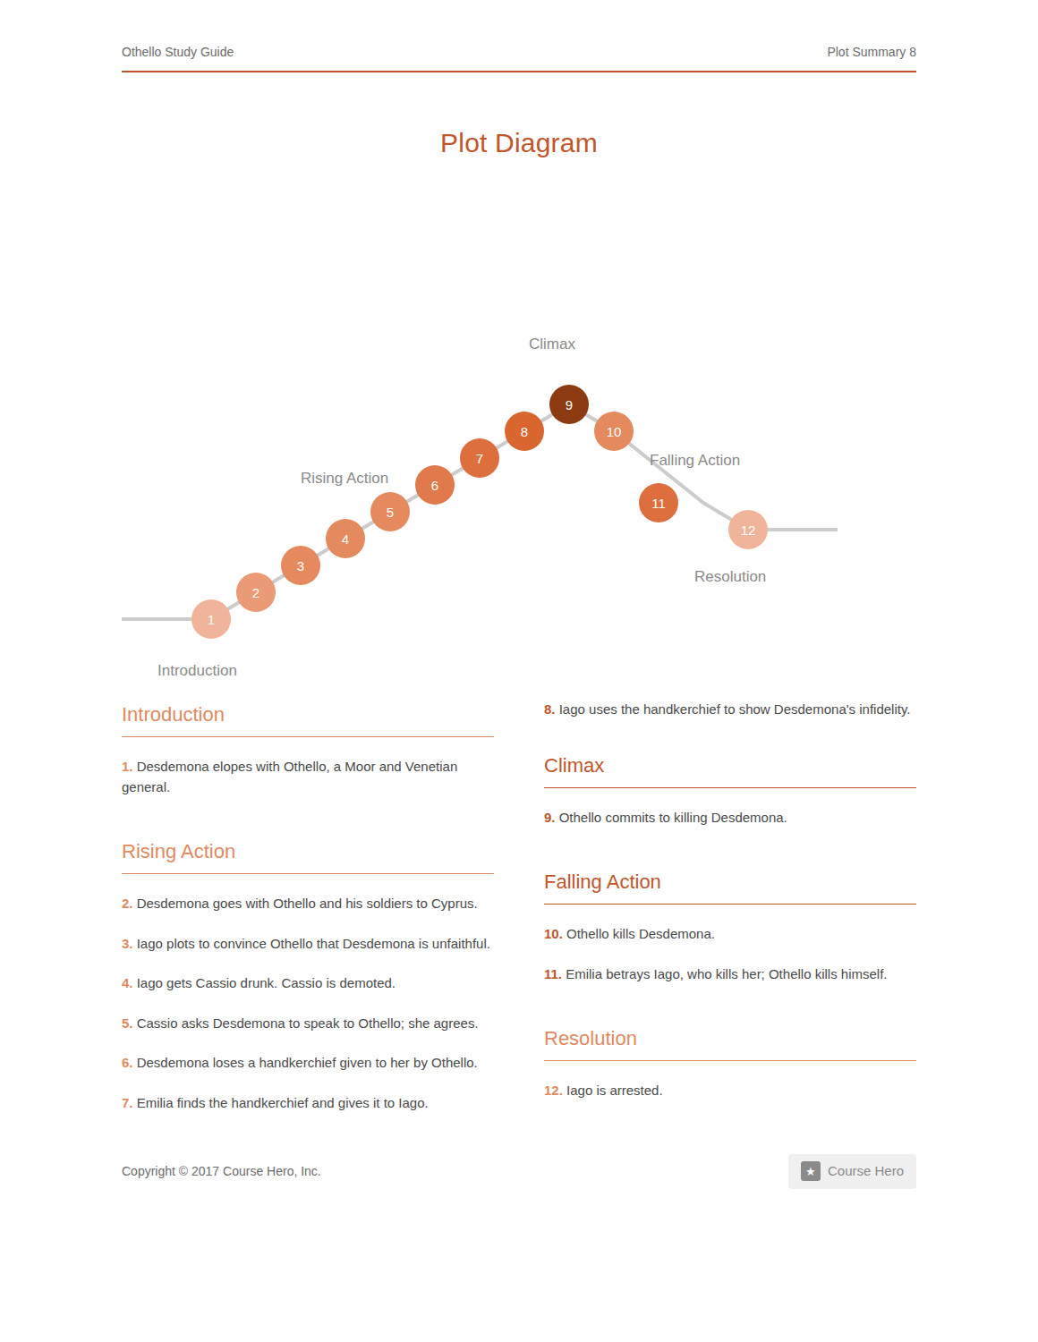Othello Study Guide Plot Summary 8
Plot Diagram
1
2
3
4
5
6
7
8
9
10
11
12
Climax
Rising Action
Falling Action
Resolution
Introduction
Introduction
1. Desdemona elopes with Othello, a Moor and Venetian general.
Rising Action
2. Desdemona goes with Othello and his soldiers to Cyprus.
3. Iago plots to convince Othello that Desdemona is unfaithful.
4. Iago gets Cassio drunk. Cassio is demoted.
5. Cassio asks Desdemona to speak to Othello; she agrees.
6. Desdemona loses a handkerchief given to her by Othello.
7. Emilia finds the handkerchief and gives it to Iago.
8. Iago uses the handkerchief to show Desdemona's infidelity.
Climax
9. Othello commits to killing Desdemona.
Falling Action
10. Othello kills Desdemona.
11. Emilia betrays Iago, who kills her; Othello kills himself.
Resolution
12. Iago is arrested.
Copyright © 2017 Course Hero, Inc. ★Course Hero